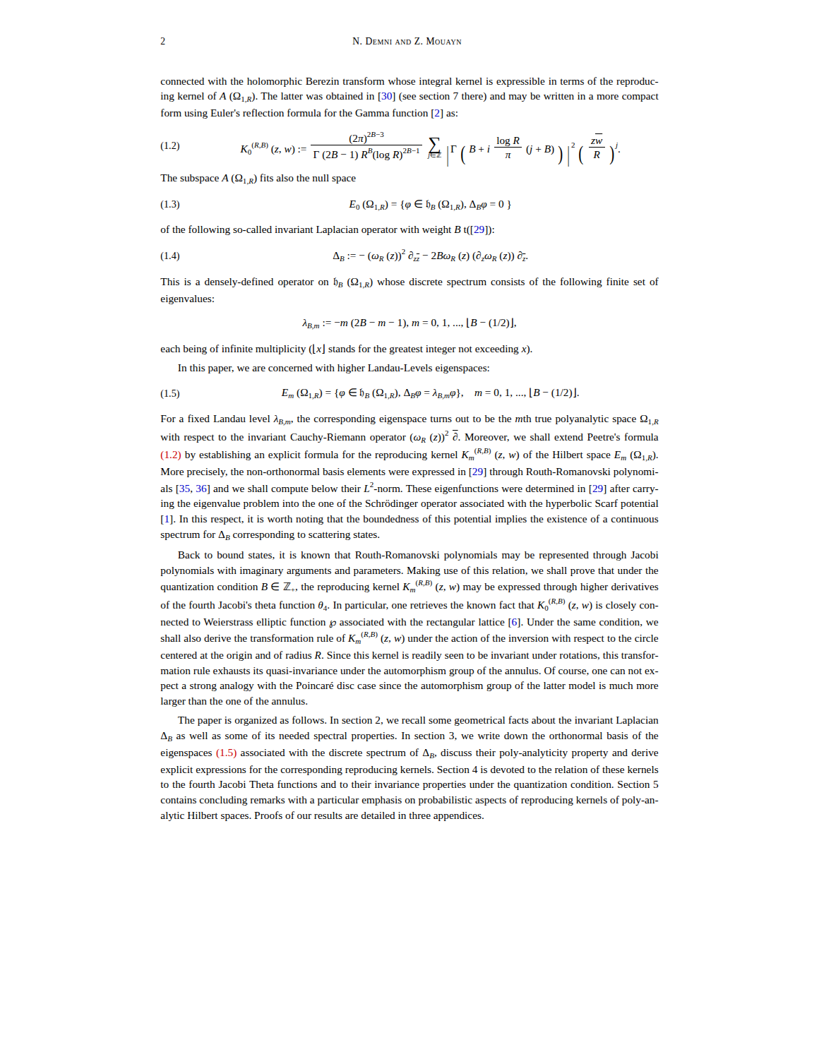2 N. Demni and Z. Mouayn
connected with the holomorphic Berezin transform whose integral kernel is expressible in terms of the reproducing kernel of A (Ω1,R). The latter was obtained in [30] (see section 7 there) and may be written in a more compact form using Euler's reflection formula for the Gamma function [2] as:
(1.2) K 0(R,B) (z, w) := (2π)2B−3 Γ (2B − 1) RB(log R)2B−1 ∑j∈ℤ |Γ ( B + i log R π (j + B) ) |2 ( zw R ) j.
The subspace A (Ω1,R) fits also the null space
(1.3) E 0 (Ω1,R) = {φ ∈ 𝔥B (Ω1,R), ΔBφ = 0 }
of the following so-called invariant Laplacian operator with weight B t([29]):
(1.4) ΔB := − (ωR (z))2 ∂zz − 2BωR (z) (∂zωR (z)) ∂z.
This is a densely-defined operator on 𝔥B (Ω1,R) whose discrete spectrum consists of the following finite set of eigenvalues:
λB,m := −m (2B − m − 1), m = 0, 1, ..., ⌊B − (1/2)⌋,
each being of infinite multiplicity (⌊x⌋ stands for the greatest integer not exceeding x).
In this paper, we are concerned with higher Landau-Levels eigenspaces:
(1.5) Em (Ω1,R) = {φ ∈ 𝔥B (Ω1,R), ΔBφ = λB,m φ}, m = 0, 1, ..., ⌊B − (1/2)⌋.
For a fixed Landau level λB,m, the corresponding eigenspace turns out to be the mth true polyanalytic space Ω1,R with respect to the invariant Cauchy-Riemann operator (ωR (z))2 ∂. Moreover, we shall extend Peetre's formula (1.2) by establishing an explicit formula for the reproducing kernel Km(R,B) (z, w) of the Hilbert space Em (Ω1,R). More precisely, the non-orthonormal basis elements were expressed in [29] through Routh-Romanovski polynomials [35, 36] and we shall compute below their L 2-norm. These eigenfunctions were determined in [29] after carrying the eigenvalue problem into the one of the Schrödinger operator associated with the hyperbolic Scarf potential [1]. In this respect, it is worth noting that the boundedness of this potential implies the existence of a continuous spectrum for ΔB corresponding to scattering states.
Back to bound states, it is known that Routh-Romanovski polynomials may be represented through Jacobi polynomials with imaginary arguments and parameters. Making use of this relation, we shall prove that under the quantization condition B ∈ ℤ+, the reproducing kernel Km(R,B) (z, w) may be expressed through higher derivatives of the fourth Jacobi's theta function θ 4. In particular, one retrieves the known fact that K 0(R,B) (z, w) is closely connected to Weierstrass elliptic function ℘ associated with the rectangular lattice [6]. Under the same condition, we shall also derive the transformation rule of Km(R,B) (z, w) under the action of the inversion with respect to the circle centered at the origin and of radius R. Since this kernel is readily seen to be invariant under rotations, this transformation rule exhausts its quasi-invariance under the automorphism group of the annulus. Of course, one can not expect a strong analogy with the Poincaré disc case since the automorphism group of the latter model is much more larger than the one of the annulus.
The paper is organized as follows. In section 2, we recall some geometrical facts about the invariant Laplacian ΔB as well as some of its needed spectral properties. In section 3, we write down the orthonormal basis of the eigenspaces (1.5) associated with the discrete spectrum of ΔB, discuss their poly-analyticity property and derive explicit expressions for the corresponding reproducing kernels. Section 4 is devoted to the relation of these kernels to the fourth Jacobi Theta functions and to their invariance properties under the quantization condition. Section 5 contains concluding remarks with a particular emphasis on probabilistic aspects of reproducing kernels of poly-analytic Hilbert spaces. Proofs of our results are detailed in three appendices.